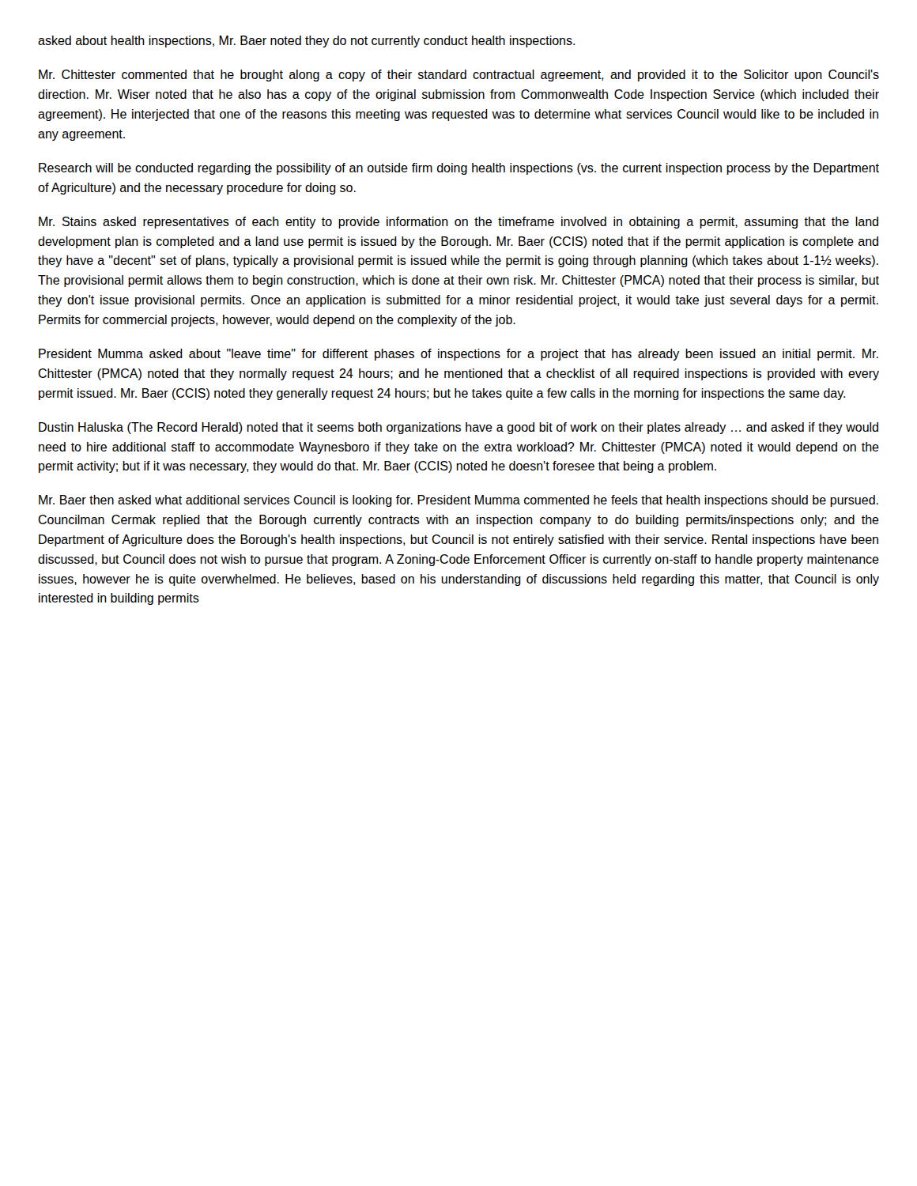asked about health inspections, Mr. Baer noted they do not currently conduct health inspections.
Mr. Chittester commented that he brought along a copy of their standard contractual agreement, and provided it to the Solicitor upon Council's direction. Mr. Wiser noted that he also has a copy of the original submission from Commonwealth Code Inspection Service (which included their agreement). He interjected that one of the reasons this meeting was requested was to determine what services Council would like to be included in any agreement.
Research will be conducted regarding the possibility of an outside firm doing health inspections (vs. the current inspection process by the Department of Agriculture) and the necessary procedure for doing so.
Mr. Stains asked representatives of each entity to provide information on the timeframe involved in obtaining a permit, assuming that the land development plan is completed and a land use permit is issued by the Borough. Mr. Baer (CCIS) noted that if the permit application is complete and they have a "decent" set of plans, typically a provisional permit is issued while the permit is going through planning (which takes about 1-1½ weeks). The provisional permit allows them to begin construction, which is done at their own risk. Mr. Chittester (PMCA) noted that their process is similar, but they don't issue provisional permits. Once an application is submitted for a minor residential project, it would take just several days for a permit. Permits for commercial projects, however, would depend on the complexity of the job.
President Mumma asked about "leave time" for different phases of inspections for a project that has already been issued an initial permit. Mr. Chittester (PMCA) noted that they normally request 24 hours; and he mentioned that a checklist of all required inspections is provided with every permit issued. Mr. Baer (CCIS) noted they generally request 24 hours; but he takes quite a few calls in the morning for inspections the same day.
Dustin Haluska (The Record Herald) noted that it seems both organizations have a good bit of work on their plates already … and asked if they would need to hire additional staff to accommodate Waynesboro if they take on the extra workload? Mr. Chittester (PMCA) noted it would depend on the permit activity; but if it was necessary, they would do that. Mr. Baer (CCIS) noted he doesn't foresee that being a problem.
Mr. Baer then asked what additional services Council is looking for. President Mumma commented he feels that health inspections should be pursued. Councilman Cermak replied that the Borough currently contracts with an inspection company to do building permits/inspections only; and the Department of Agriculture does the Borough's health inspections, but Council is not entirely satisfied with their service. Rental inspections have been discussed, but Council does not wish to pursue that program. A Zoning-Code Enforcement Officer is currently on-staff to handle property maintenance issues, however he is quite overwhelmed. He believes, based on his understanding of discussions held regarding this matter, that Council is only interested in building permits